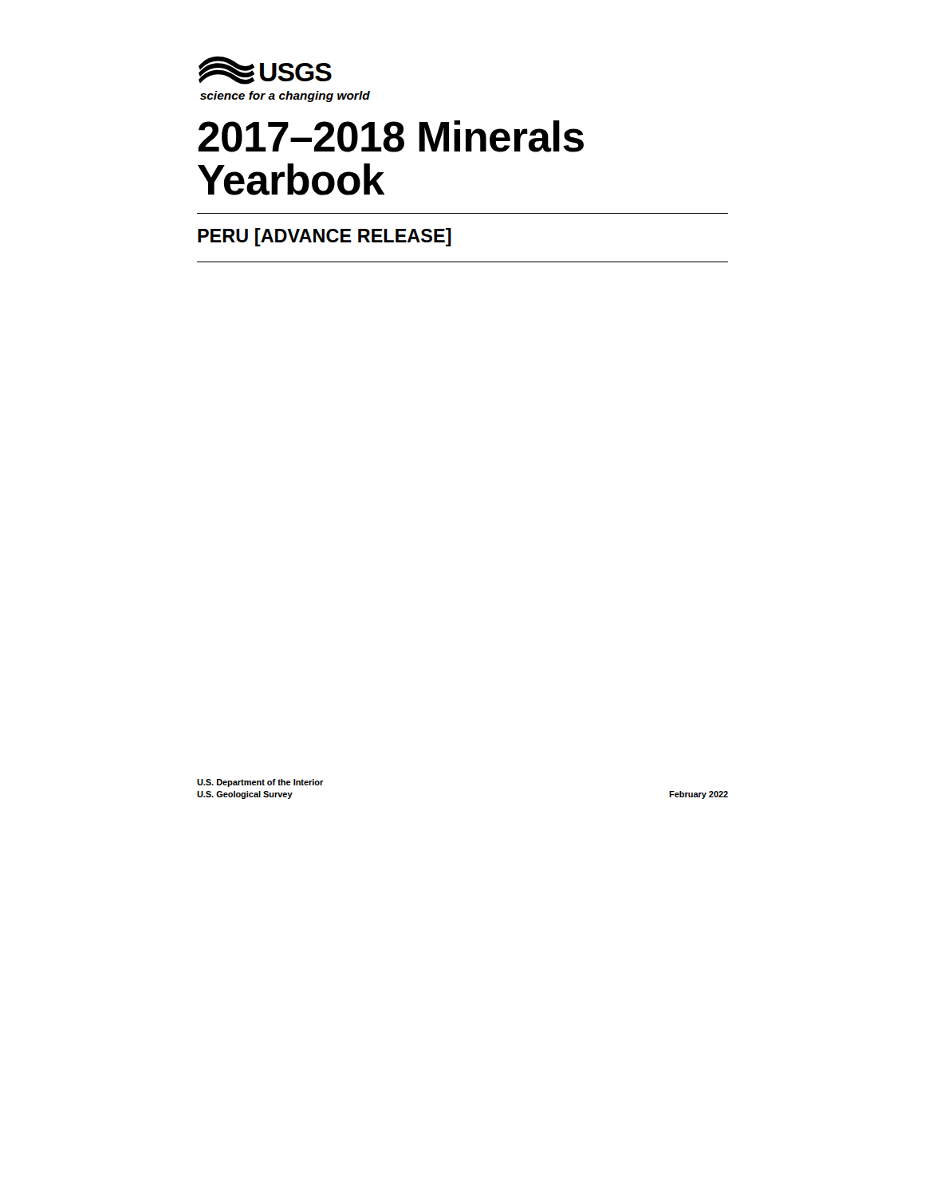USGS USGS
science for a changing world
2017–2018 Minerals Yearbook
PERU [ADVANCE RELEASE]
U.S. Department of the Interior
U.S. Geological Survey
February 2022